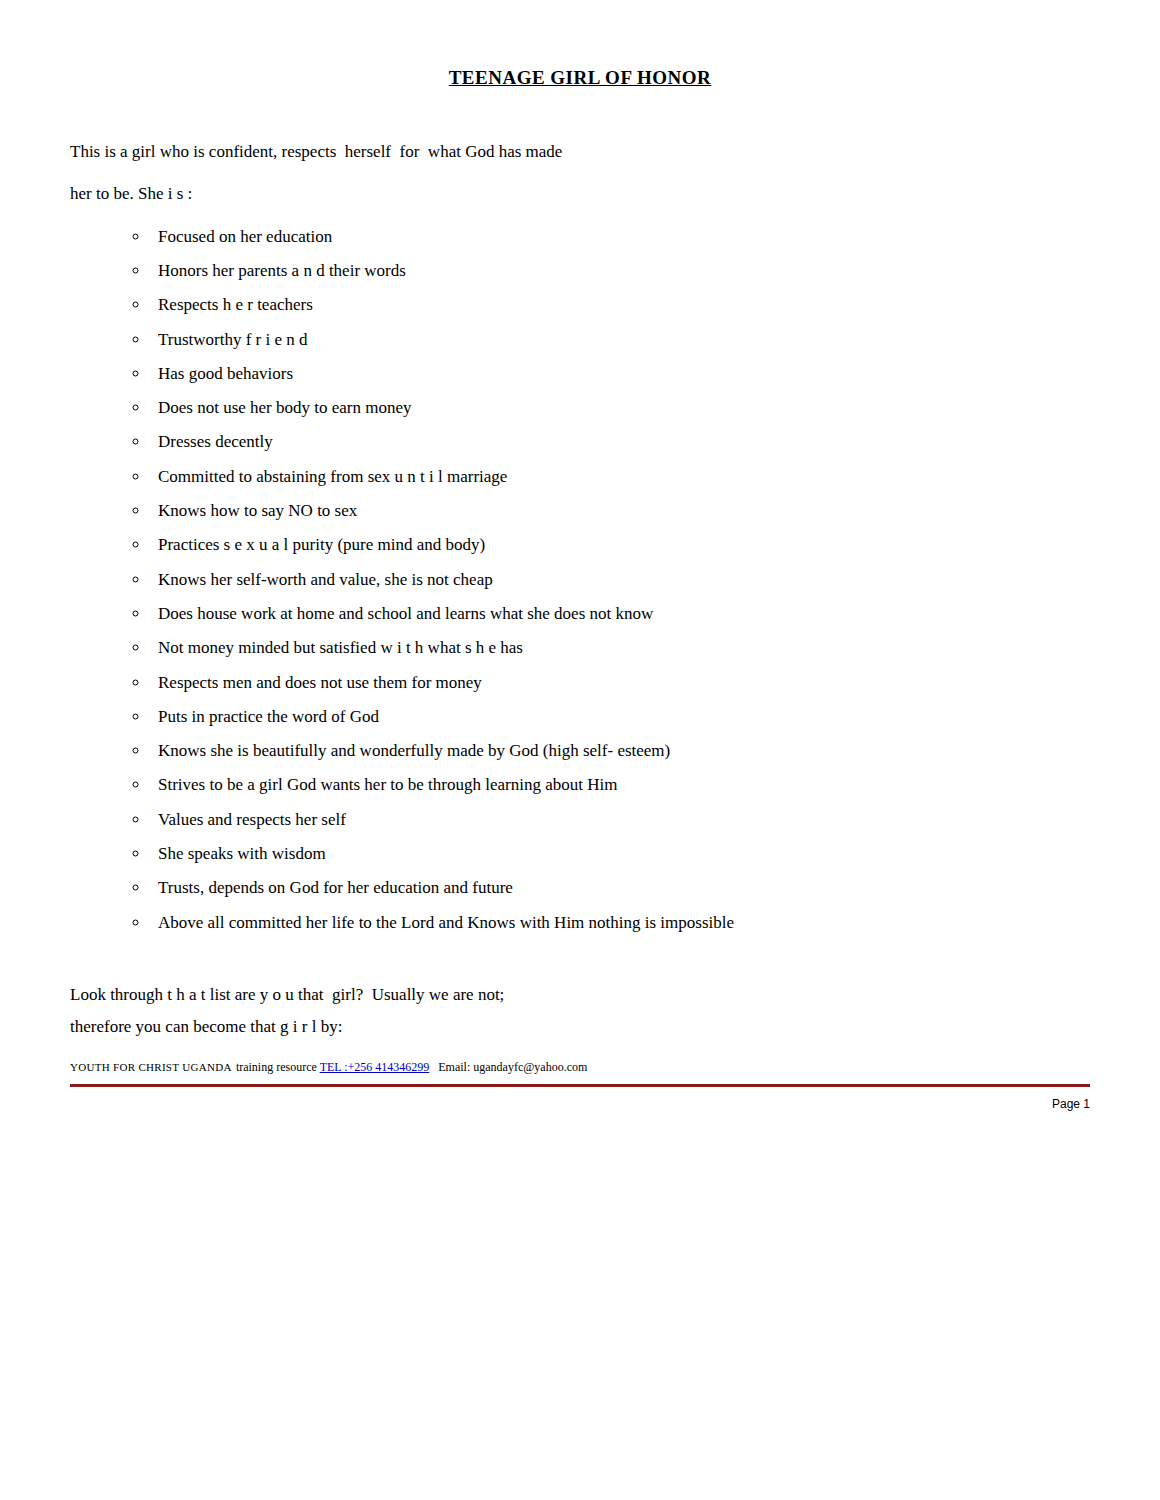TEENAGE GIRL OF HONOR
This is a girl who is confident, respects herself for what God has made
her to be. She i s :
Focused on her education
Honors her parents a n d their words
Respects h e r teachers
Trustworthy f r i e n d
Has good behaviors
Does not use her body to earn money
Dresses decently
Committed to abstaining from sex u n t i l marriage
Knows how to say NO to sex
Practices s e x u a l purity (pure mind and body)
Knows her self-worth and value, she is not cheap
Does house work at home and school and learns what she does not know
Not money minded but satisfied w i t h what s h e has
Respects men and does not use them for money
Puts in practice the word of God
Knows she is beautifully and wonderfully made by God (high self- esteem)
Strives to be a girl God wants her to be through learning about Him
Values and respects her self
She speaks with wisdom
Trusts, depends on God for her education and future
Above all committed her life to the Lord and Knows with Him nothing is impossible
Look through t h a t list are y o u that girl? Usually we are not;
therefore you can become that g i r l by:
YOUTH FOR CHRIST UGANDA training resource TEL :+256 414346299 Email: ugandayfc@yahoo.com
Page 1